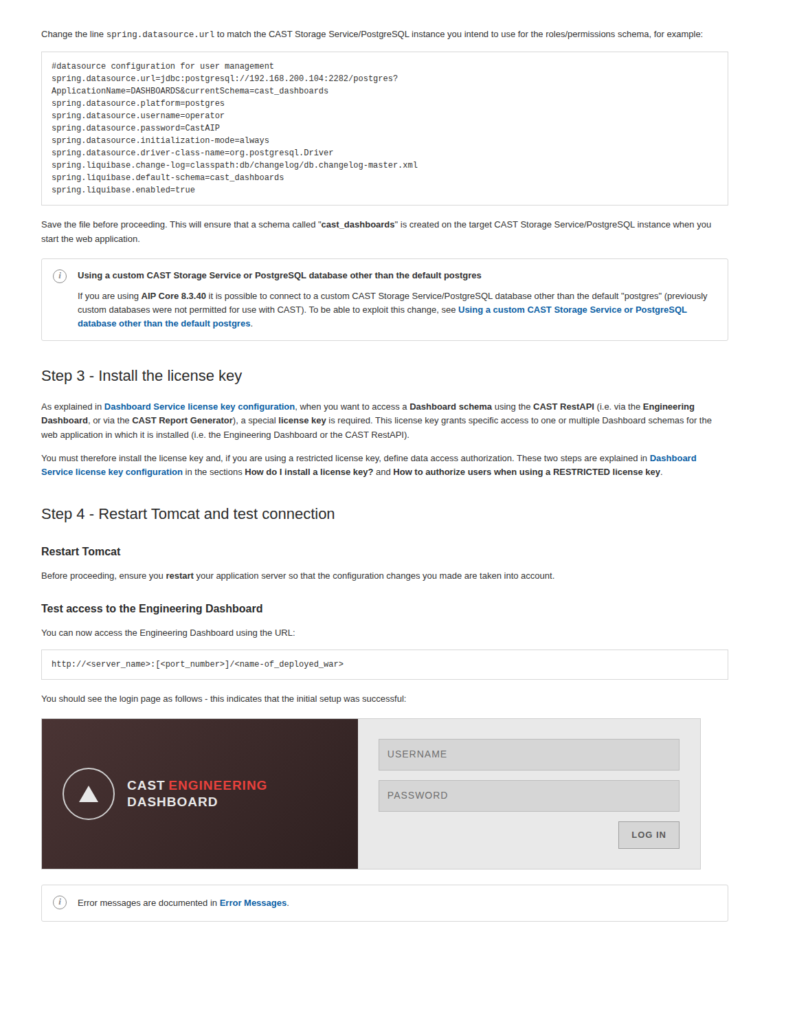Change the line spring.datasource.url to match the CAST Storage Service/PostgreSQL instance you intend to use for the roles/permissions schema, for example:
#datasource configuration for user management
spring.datasource.url=jdbc:postgresql://192.168.200.104:2282/postgres?
ApplicationName=DASHBOARDS&currentSchema=cast_dashboards
spring.datasource.platform=postgres
spring.datasource.username=operator
spring.datasource.password=CastAIP
spring.datasource.initialization-mode=always
spring.datasource.driver-class-name=org.postgresql.Driver
spring.liquibase.change-log=classpath:db/changelog/db.changelog-master.xml
spring.liquibase.default-schema=cast_dashboards
spring.liquibase.enabled=true
Save the file before proceeding. This will ensure that a schema called "cast_dashboards" is created on the target CAST Storage Service/PostgreSQL instance when you start the web application.
i
Using a custom CAST Storage Service or PostgreSQL database other than the default postgres
If you are using AIP Core 8.3.40 it is possible to connect to a custom CAST Storage Service/PostgreSQL database other than the default "postgres" (previously custom databases were not permitted for use with CAST). To be able to exploit this change, see Using a custom CAST Storage Service or PostgreSQL database other than the default postgres.
Step 3 - Install the license key
As explained in Dashboard Service license key configuration, when you want to access a Dashboard schema using the CAST RestAPI (i.e. via the Engineering Dashboard, or via the CAST Report Generator), a special license key is required. This license key grants specific access to one or multiple Dashboard schemas for the web application in which it is installed (i.e. the Engineering Dashboard or the CAST RestAPI).
You must therefore install the license key and, if you are using a restricted license key, define data access authorization. These two steps are explained in Dashboard Service license key configuration in the sections How do I install a license key? and How to authorize users when using a RESTRICTED license key.
Step 4 - Restart Tomcat and test connection
Restart Tomcat
Before proceeding, ensure you restart your application server so that the configuration changes you made are taken into account.
Test access to the Engineering Dashboard
You can now access the Engineering Dashboard using the URL:
http://<server_name>:[<port_number>]/<name-of_deployed_war>
You should see the login page as follows - this indicates that the initial setup was successful:
CAST ENGINEERING DASHBOARD
USERNAME
PASSWORD
LOG IN
i
Error messages are documented in Error Messages.